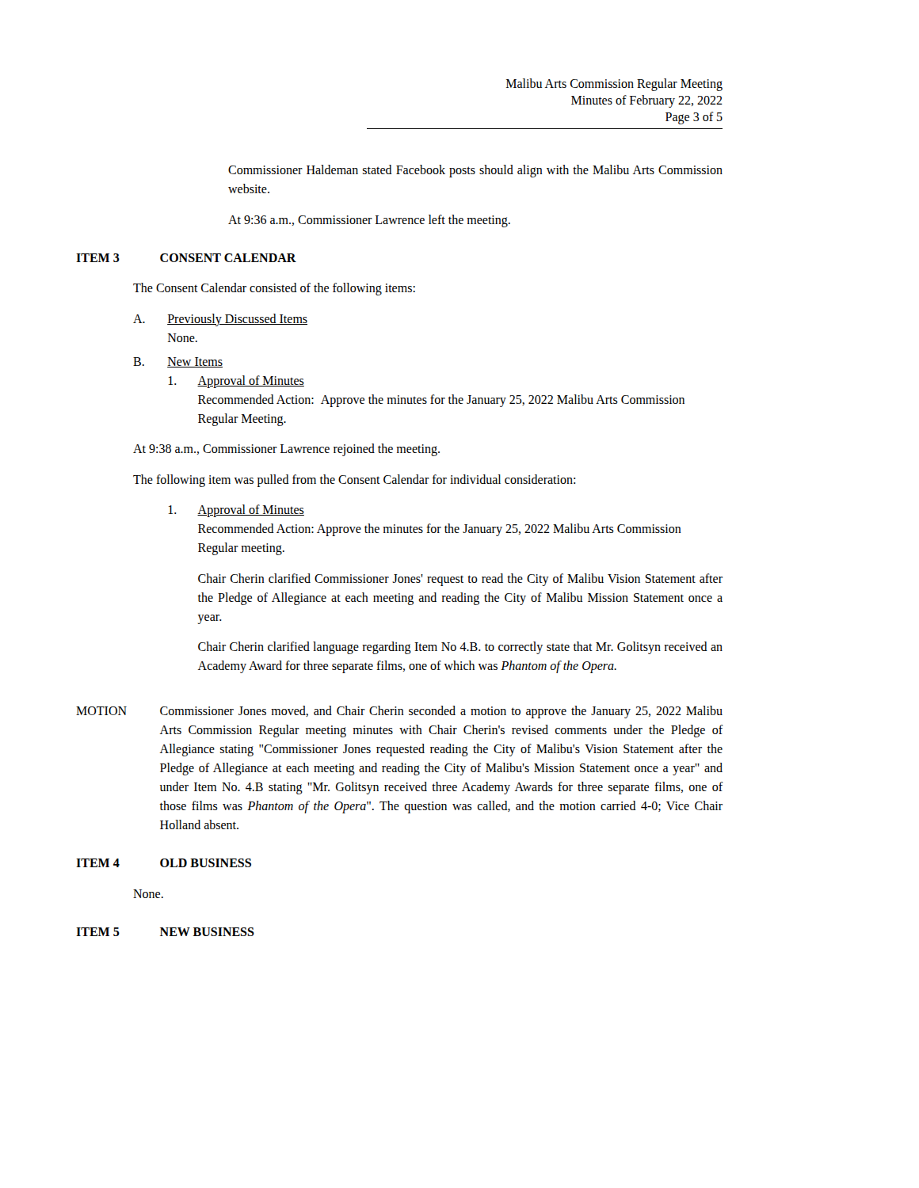Malibu Arts Commission Regular Meeting
Minutes of February 22, 2022
Page 3 of 5
Commissioner Haldeman stated Facebook posts should align with the Malibu Arts Commission website.
At 9:36 a.m., Commissioner Lawrence left the meeting.
ITEM 3
CONSENT CALENDAR
The Consent Calendar consisted of the following items:
A.
Previously Discussed Items
None.
B.
New Items
1.
Approval of Minutes
Recommended Action: Approve the minutes for the January 25, 2022 Malibu Arts Commission Regular Meeting.
At 9:38 a.m., Commissioner Lawrence rejoined the meeting.
The following item was pulled from the Consent Calendar for individual consideration:
1.
Approval of Minutes
Recommended Action: Approve the minutes for the January 25, 2022 Malibu Arts Commission Regular meeting.
Chair Cherin clarified Commissioner Jones' request to read the City of Malibu Vision Statement after the Pledge of Allegiance at each meeting and reading the City of Malibu Mission Statement once a year.
Chair Cherin clarified language regarding Item No 4.B. to correctly state that Mr. Golitsyn received an Academy Award for three separate films, one of which was Phantom of the Opera.
MOTION
Commissioner Jones moved, and Chair Cherin seconded a motion to approve the January 25, 2022 Malibu Arts Commission Regular meeting minutes with Chair Cherin's revised comments under the Pledge of Allegiance stating "Commissioner Jones requested reading the City of Malibu's Vision Statement after the Pledge of Allegiance at each meeting and reading the City of Malibu's Mission Statement once a year" and under Item No. 4.B stating "Mr. Golitsyn received three Academy Awards for three separate films, one of those films was Phantom of the Opera". The question was called, and the motion carried 4-0; Vice Chair Holland absent.
ITEM 4
OLD BUSINESS
None.
ITEM 5
NEW BUSINESS